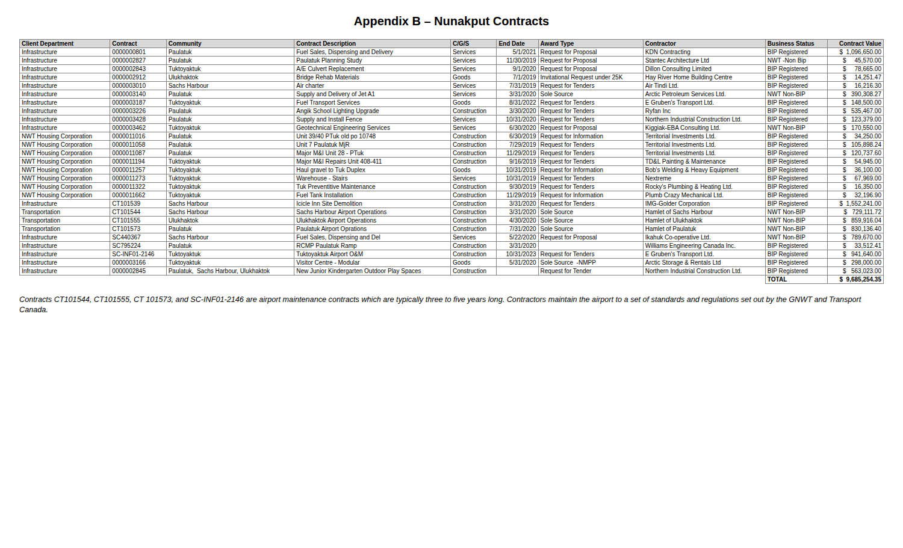Appendix B – Nunakput Contracts
| Client Department | Contract | Community | Contract Description | C/G/S | End Date | Award Type | Contractor | Business Status | Contract Value |
| --- | --- | --- | --- | --- | --- | --- | --- | --- | --- |
| Infrastructure | 0000000801 | Paulatuk | Fuel Sales, Dispensing and Delivery | Services | 5/1/2021 | Request for Proposal | KDN Contracting | BIP Registered | $ 1,096,650.00 |
| Infrastructure | 0000002827 | Paulatuk | Paulatuk Planning Study | Services | 11/30/2019 | Request for Proposal | Stantec Architecture Ltd | NWT -Non Bip | $ 45,570.00 |
| Infrastructure | 0000002843 | Tuktoyaktuk | A/E Culvert Replacement | Services | 9/1/2020 | Request for Proposal | Dillon Consulting Limited | BIP Registered | $ 78,665.00 |
| Infrastructure | 0000002912 | Ulukhaktok | Bridge Rehab Materials | Goods | 7/1/2019 | Invitational Request under 25K | Hay River Home Building Centre | BIP Registered | $ 14,251.47 |
| Infrastructure | 0000003010 | Sachs Harbour | Air charter | Services | 7/31/2019 | Request for Tenders | Air Tindi Ltd. | BIP Registered | $ 16,216.30 |
| Infrastructure | 0000003140 | Paulatuk | Supply and Delivery of Jet A1 | Services | 3/31/2020 | Sole Source | Arctic Petroleum Services Ltd. | NWT Non-BIP | $ 390,308.27 |
| Infrastructure | 0000003187 | Tuktoyaktuk | Fuel Transport Services | Goods | 8/31/2022 | Request for Tenders | E Gruben's Transport Ltd. | BIP Registered | $ 148,500.00 |
| Infrastructure | 0000003226 | Paulatuk | Angik School Lighting Upgrade | Construction | 3/30/2020 | Request for Tenders | Ryfan Inc | BIP Registered | $ 535,467.00 |
| Infrastructure | 0000003428 | Paulatuk | Supply and Install Fence | Services | 10/31/2020 | Request for Tenders | Northern Industrial Construction Ltd. | BIP Registered | $ 123,379.00 |
| Infrastructure | 0000003462 | Tuktoyaktuk | Geotechnical Engineering Services | Services | 6/30/2020 | Request for Proposal | Kiggiak-EBA Consulting Ltd. | NWT Non-BIP | $ 170,550.00 |
| NWT Housing Corporation | 0000011016 | Paulatuk | Unit 39/40 PTuk old po 10748 | Construction | 6/30/2019 | Request for Information | Territorial Investments Ltd. | BIP Registered | $ 34,250.00 |
| NWT Housing Corporation | 0000011058 | Paulatuk | Unit 7 Paulatuk MjR | Construction | 7/29/2019 | Request for Tenders | Territorial Investments Ltd. | BIP Registered | $ 105,898.24 |
| NWT Housing Corporation | 0000011087 | Paulatuk | Major M&I Unit 28 - PTuk | Construction | 11/29/2019 | Request for Tenders | Territorial Investments Ltd. | BIP Registered | $ 120,737.60 |
| NWT Housing Corporation | 0000011194 | Tuktoyaktuk | Major M&I Repairs Unit 408-411 | Construction | 9/16/2019 | Request for Tenders | TD&L Painting & Maintenance | BIP Registered | $ 54,945.00 |
| NWT Housing Corporation | 0000011257 | Tuktoyaktuk | Haul gravel to Tuk Duplex | Goods | 10/31/2019 | Request for Information | Bob's Welding & Heavy Equipment | BIP Registered | $ 36,100.00 |
| NWT Housing Corporation | 0000011273 | Tuktoyaktuk | Warehouse - Stairs | Services | 10/31/2019 | Request for Tenders | Nextreme | BIP Registered | $ 67,969.00 |
| NWT Housing Corporation | 0000011322 | Tuktoyaktuk | Tuk Preventitive Maintenance | Construction | 9/30/2019 | Request for Tenders | Rocky's Plumbing & Heating Ltd. | BIP Registered | $ 16,350.00 |
| NWT Housing Corporation | 0000011662 | Tuktoyaktuk | Fuel Tank Installation | Construction | 11/29/2019 | Request for Information | Plumb Crazy Mechanical Ltd. | BIP Registered | $ 32,196.90 |
| Infrastructure | CT101539 | Sachs Harbour | Icicle Inn Site Demolition | Construction | 3/31/2020 | Request for Tenders | IMG-Golder Corporation | BIP Registered | $ 1,552,241.00 |
| Transportation | CT101544 | Sachs Harbour | Sachs Harbour Airport Operations | Construction | 3/31/2020 | Sole Source | Hamlet of Sachs Harbour | NWT Non-BIP | $ 729,111.72 |
| Transportation | CT101555 | Ulukhaktok | Ulukhaktok Airport Operations | Construction | 4/30/2020 | Sole Source | Hamlet of Ulukhaktok | NWT Non-BIP | $ 859,916.04 |
| Transportation | CT101573 | Paulatuk | Paulatuk Airport Oprations | Construction | 7/31/2020 | Sole Source | Hamlet of Paulatuk | NWT Non-BIP | $ 830,136.40 |
| Infrastructure | SC440367 | Sachs Harbour | Fuel Sales, Dispensing and Del | Services | 5/22/2020 | Request for Proposal | Ikahuk Co-operative Ltd. | NWT Non-BIP | $ 789,670.00 |
| Infrastructure | SC795224 | Paulatuk | RCMP Paulatuk Ramp | Construction | 3/31/2020 | | Williams Engineering Canada Inc. | BIP Registered | $ 33,512.41 |
| Infrastructure | SC-INF01-2146 | Tuktoyaktuk | Tuktoyaktuk Airport O&M | Construction | 10/31/2023 | Request for Tenders | E Gruben's Transport Ltd. | BIP Registered | $ 941,640.00 |
| Infrastructure | 0000003166 | Tuktoyaktuk | Visitor Centre - Modular | Goods | 5/31/2020 | Sole Source -NMPP | Arctic Storage & Rentals Ltd | BIP Registered | $ 298,000.00 |
| Infrastructure | 0000002845 | Paulatuk, Sachs Harbour, Ulukhaktok | New Junior Kindergarten Outdoor Play Spaces | Construction | | Request for Tender | Northern Industrial Construction Ltd. | BIP Registered | $ 563,023.00 |
| | | | | | | | | TOTAL | $ 9,685,254.35 |
Contracts CT101544, CT101555, CT 101573, and SC-INF01-2146 are airport maintenance contracts which are typically three to five years long. Contractors maintain the airport to a set of standards and regulations set out by the GNWT and Transport Canada.